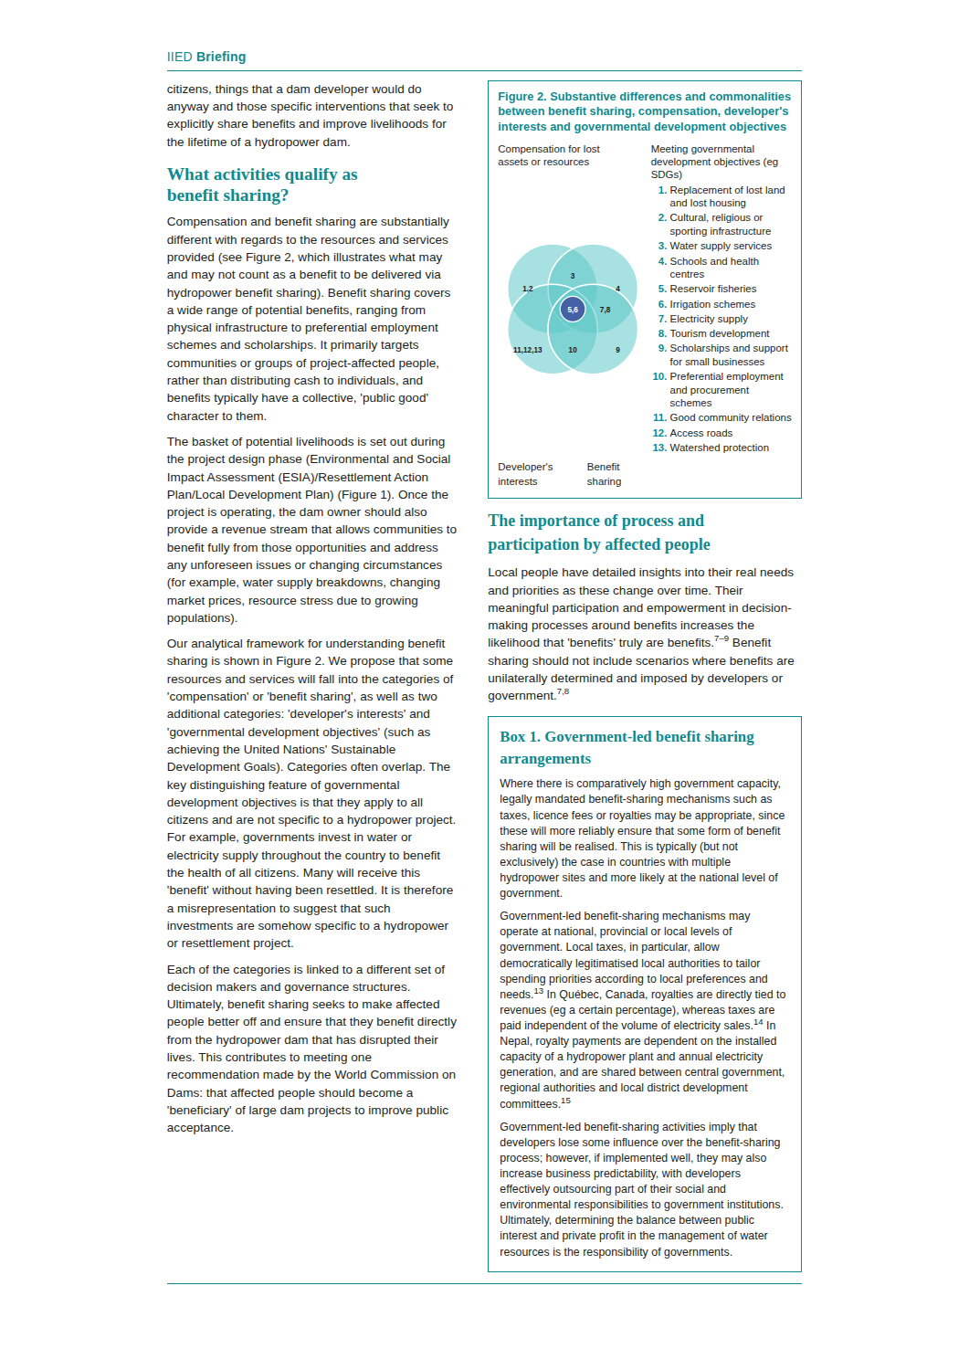IIED Briefing
citizens, things that a dam developer would do anyway and those specific interventions that seek to explicitly share benefits and improve livelihoods for the lifetime of a hydropower dam.
What activities qualify as
benefit sharing?
Compensation and benefit sharing are substantially different with regards to the resources and services provided (see Figure 2, which illustrates what may and may not count as a benefit to be delivered via hydropower benefit sharing). Benefit sharing covers a wide range of potential benefits, ranging from physical infrastructure to preferential employment schemes and scholarships. It primarily targets communities or groups of project-affected people, rather than distributing cash to individuals, and benefits typically have a collective, 'public good' character to them.
The basket of potential livelihoods is set out during the project design phase (Environmental and Social Impact Assessment (ESIA)/Resettlement Action Plan/Local Development Plan) (Figure 1). Once the project is operating, the dam owner should also provide a revenue stream that allows communities to benefit fully from those opportunities and address any unforeseen issues or changing circumstances (for example, water supply breakdowns, changing market prices, resource stress due to growing populations).
Our analytical framework for understanding benefit sharing is shown in Figure 2. We propose that some resources and services will fall into the categories of 'compensation' or 'benefit sharing', as well as two additional categories: 'developer's interests' and 'governmental development objectives' (such as achieving the United Nations' Sustainable Development Goals). Categories often overlap. The key distinguishing feature of governmental development objectives is that they apply to all citizens and are not specific to a hydropower project. For example, governments invest in water or electricity supply throughout the country to benefit the health of all citizens. Many will receive this 'benefit' without having been resettled. It is therefore a misrepresentation to suggest that such investments are somehow specific to a hydropower or resettlement project.
Each of the categories is linked to a different set of decision makers and governance structures. Ultimately, benefit sharing seeks to make affected people better off and ensure that they benefit directly from the hydropower dam that has disrupted their lives. This contributes to meeting one recommendation made by the World Commission on Dams: that affected people should become a 'beneficiary' of large dam projects to improve public acceptance.
Figure 2. Substantive differences and commonalities between benefit sharing, compensation, developer's interests and governmental development objectives
Compensation for lost
assets or resources
Meeting governmental
development objectives (eg SDGs)
1,2 3 4 5,6 7,8 11,12,13 10 9
Replacement of lost land and lost housing
Cultural, religious or sporting infrastructure
Water supply services
Schools and health centres
Reservoir fisheries
Irrigation schemes
Electricity supply
Tourism development
Scholarships and support for small businesses
Preferential employment and procurement schemes
Good community relations
Access roads
Watershed protection
Developer's interests
Benefit sharing
The importance of process and
participation by affected people
Local people have detailed insights into their real needs and priorities as these change over time. Their meaningful participation and empowerment in decision-making processes around benefits increases the likelihood that 'benefits' truly are benefits.7–9 Benefit sharing should not include scenarios where benefits are unilaterally determined and imposed by developers or government.7,8
Box 1. Government-led benefit sharing arrangements
Where there is comparatively high government capacity, legally mandated benefit-sharing mechanisms such as taxes, licence fees or royalties may be appropriate, since these will more reliably ensure that some form of benefit sharing will be realised. This is typically (but not exclusively) the case in countries with multiple hydropower sites and more likely at the national level of government.
Government-led benefit-sharing mechanisms may operate at national, provincial or local levels of government. Local taxes, in particular, allow democratically legitimatised local authorities to tailor spending priorities according to local preferences and needs.13 In Québec, Canada, royalties are directly tied to revenues (eg a certain percentage), whereas taxes are paid independent of the volume of electricity sales.14 In Nepal, royalty payments are dependent on the installed capacity of a hydropower plant and annual electricity generation, and are shared between central government, regional authorities and local district development committees.15
Government-led benefit-sharing activities imply that developers lose some influence over the benefit-sharing process; however, if implemented well, they may also increase business predictability, with developers effectively outsourcing part of their social and environmental responsibilities to government institutions. Ultimately, determining the balance between public interest and private profit in the management of water resources is the responsibility of governments.